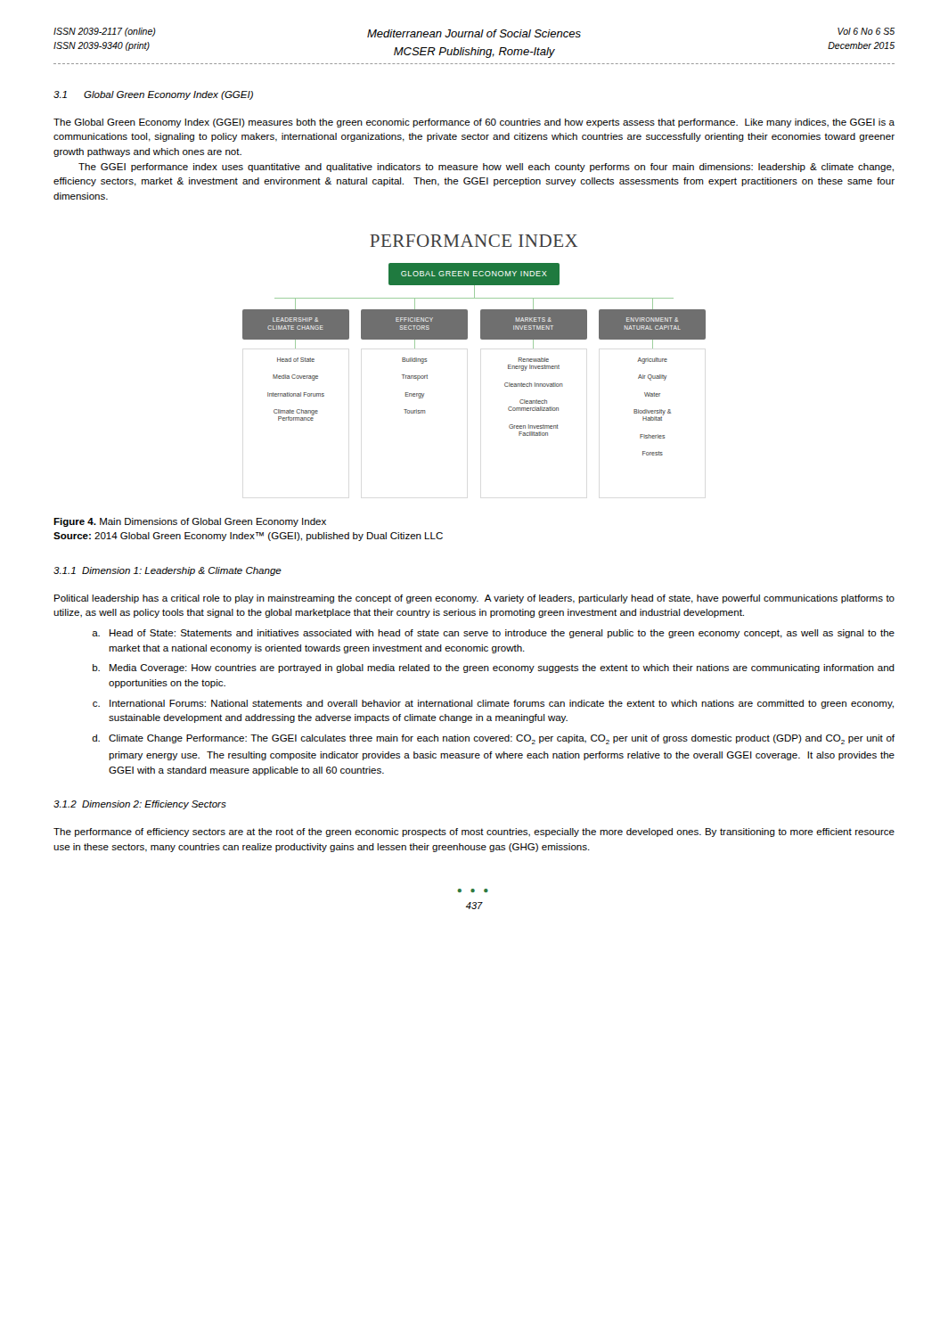| ISSN 2039-2117 (online) ISSN 2039-9340 (print) | Mediterranean Journal of Social Sciences MCSER Publishing, Rome-Italy | Vol 6 No 6 S5 December 2015 |
3.1 Global Green Economy Index (GGEI)
The Global Green Economy Index (GGEI) measures both the green economic performance of 60 countries and how experts assess that performance. Like many indices, the GGEI is a communications tool, signaling to policy makers, international organizations, the private sector and citizens which countries are successfully orienting their economies toward greener growth pathways and which ones are not.
The GGEI performance index uses quantitative and qualitative indicators to measure how well each county performs on four main dimensions: leadership & climate change, efficiency sectors, market & investment and environment & natural capital. Then, the GGEI perception survey collects assessments from expert practitioners on these same four dimensions.
PERFORMANCE INDEX
GLOBAL GREEN ECONOMY INDEX
LEADERSHIP &
CLIMATE CHANGE
Head of State
Media Coverage
International Forums
Climate Change
Performance
EFFICIENCY
SECTORS
Buildings
Transport
Energy
Tourism
MARKETS &
INVESTMENT
Renewable
Energy Investment
Cleantech Innovation
Cleantech
Commercialization
Green Investment
Facilitation
ENVIRONMENT &
NATURAL CAPITAL
Agriculture
Air Quality
Water
Biodiversity &
Habitat
Fisheries
Forests
Figure 4. Main Dimensions of Global Green Economy Index
Source: 2014 Global Green Economy Index™ (GGEI), published by Dual Citizen LLC
3.1.1 Dimension 1: Leadership & Climate Change
Political leadership has a critical role to play in mainstreaming the concept of green economy. A variety of leaders, particularly head of state, have powerful communications platforms to utilize, as well as policy tools that signal to the global marketplace that their country is serious in promoting green investment and industrial development.
Head of State: Statements and initiatives associated with head of state can serve to introduce the general public to the green economy concept, as well as signal to the market that a national economy is oriented towards green investment and economic growth.
Media Coverage: How countries are portrayed in global media related to the green economy suggests the extent to which their nations are communicating information and opportunities on the topic.
International Forums: National statements and overall behavior at international climate forums can indicate the extent to which nations are committed to green economy, sustainable development and addressing the adverse impacts of climate change in a meaningful way.
Climate Change Performance: The GGEI calculates three main for each nation covered: CO2 per capita, CO2 per unit of gross domestic product (GDP) and CO2 per unit of primary energy use. The resulting composite indicator provides a basic measure of where each nation performs relative to the overall GGEI coverage. It also provides the GGEI with a standard measure applicable to all 60 countries.
3.1.2 Dimension 2: Efficiency Sectors
The performance of efficiency sectors are at the root of the green economic prospects of most countries, especially the more developed ones. By transitioning to more efficient resource use in these sectors, many countries can realize productivity gains and lessen their greenhouse gas (GHG) emissions.
● ● ●
437